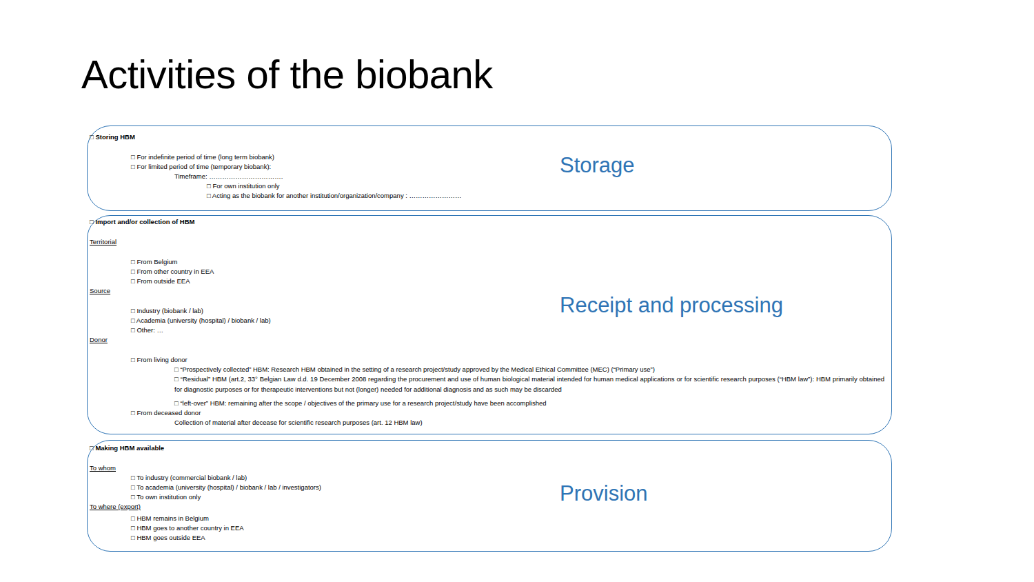Activities of the biobank
Storage
Receipt and processing
Provision
□ Storing HBM
□ For indefinite period of time (long term biobank)
□ For limited period of time (temporary biobank):
Timeframe: …………………………….
□ For own institution only
□ Acting as the biobank for another institution/organization/company : ……………………
□ Import and/or collection of HBM
Territorial
□ From Belgium
□ From other country in EEA
□ From outside EEA
Source
□ Industry (biobank / lab)
□ Academia (university (hospital) / biobank / lab)
□ Other: …
Donor
□ From living donor
□ “Prospectively collected” HBM: Research HBM obtained in the setting of a research project/study approved by the Medical Ethical Committee (MEC) (“Primary use”)
□ “Residual” HBM (art.2, 33° Belgian Law d.d. 19 December 2008 regarding the procurement and use of human biological material intended for human medical applications or for scientific research purposes (“HBM law”): HBM primarily obtained for diagnostic purposes or for therapeutic interventions but not (longer) needed for additional diagnosis and as such may be discarded
□ “left-over” HBM: remaining after the scope / objectives of the primary use for a research project/study have been accomplished
□ From deceased donor
Collection of material after decease for scientific research purposes (art. 12 HBM law)
□ Making HBM available
To whom
□ To industry (commercial biobank / lab)
□ To academia (university (hospital) / biobank / lab / investigators)
□ To own institution only
To where (export)
□ HBM remains in Belgium
□ HBM goes to another country in EEA
□ HBM goes outside EEA